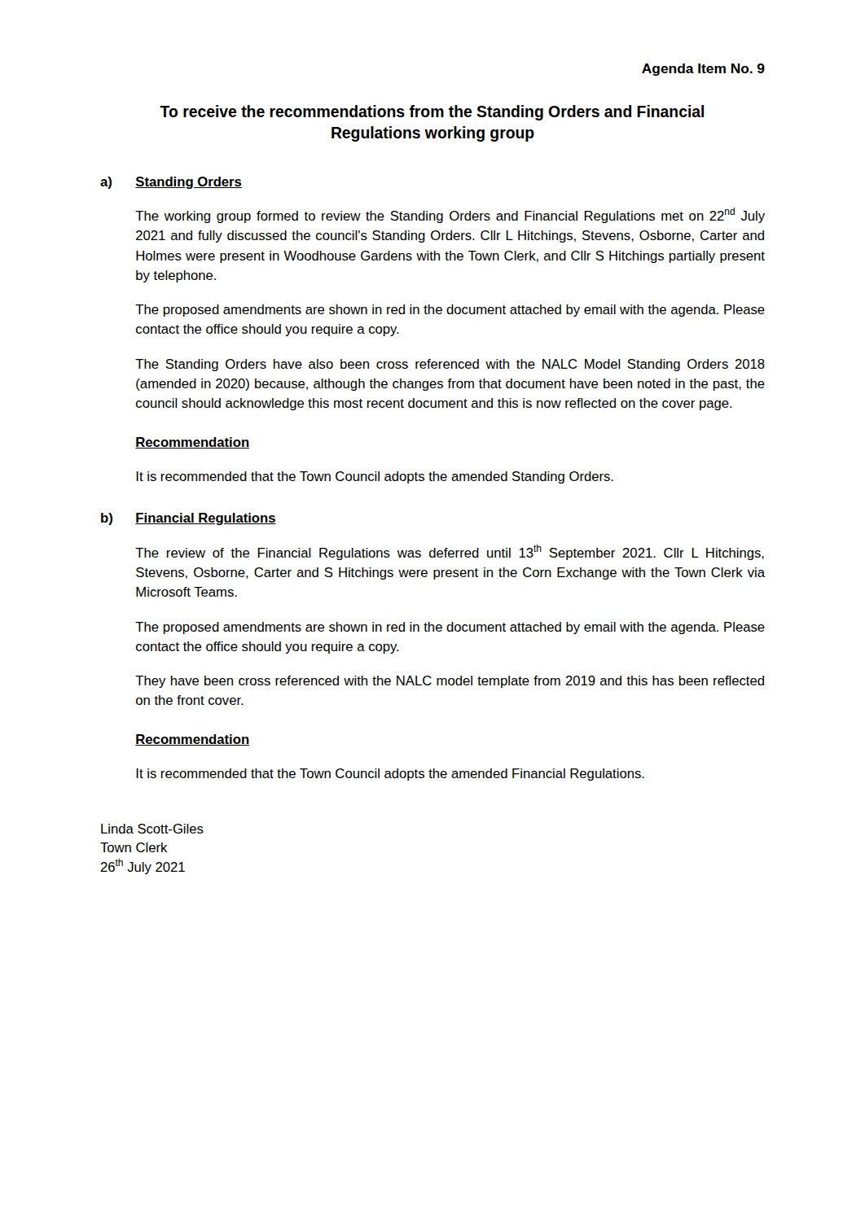Agenda Item No. 9
To receive the recommendations from the Standing Orders and Financial
Regulations working group
a) Standing Orders
The working group formed to review the Standing Orders and Financial Regulations met on 22nd July 2021 and fully discussed the council's Standing Orders. Cllr L Hitchings, Stevens, Osborne, Carter and Holmes were present in Woodhouse Gardens with the Town Clerk, and Cllr S Hitchings partially present by telephone.
The proposed amendments are shown in red in the document attached by email with the agenda. Please contact the office should you require a copy.
The Standing Orders have also been cross referenced with the NALC Model Standing Orders 2018 (amended in 2020) because, although the changes from that document have been noted in the past, the council should acknowledge this most recent document and this is now reflected on the cover page.
Recommendation
It is recommended that the Town Council adopts the amended Standing Orders.
b) Financial Regulations
The review of the Financial Regulations was deferred until 13th September 2021. Cllr L Hitchings, Stevens, Osborne, Carter and S Hitchings were present in the Corn Exchange with the Town Clerk via Microsoft Teams.
The proposed amendments are shown in red in the document attached by email with the agenda. Please contact the office should you require a copy.
They have been cross referenced with the NALC model template from 2019 and this has been reflected on the front cover.
Recommendation
It is recommended that the Town Council adopts the amended Financial Regulations.
Linda Scott-Giles
Town Clerk
26th July 2021